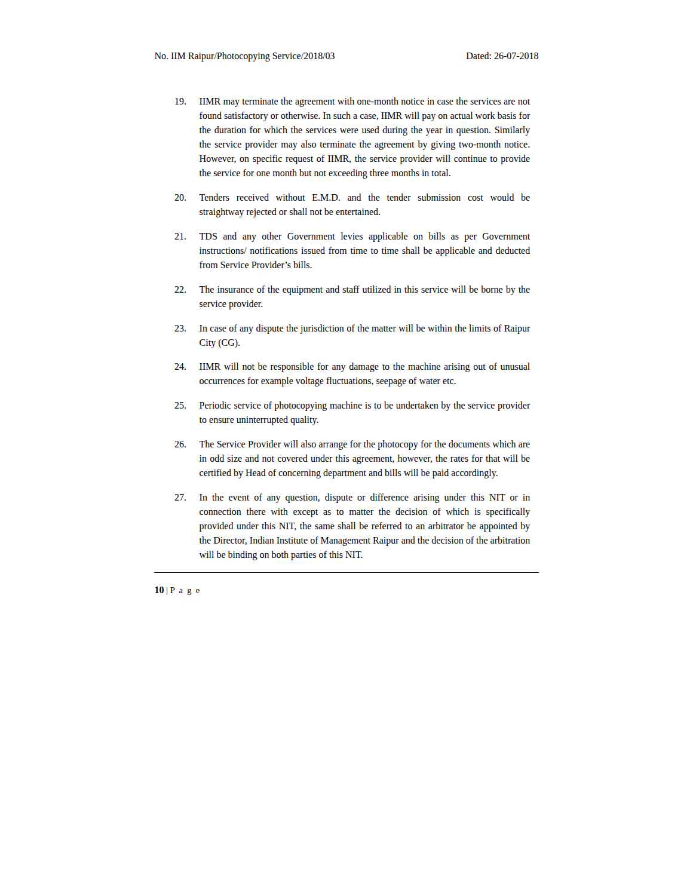No. IIM Raipur/Photocopying Service/2018/03
Dated: 26-07-2018
19. IIMR may terminate the agreement with one-month notice in case the services are not found satisfactory or otherwise. In such a case, IIMR will pay on actual work basis for the duration for which the services were used during the year in question. Similarly the service provider may also terminate the agreement by giving two-month notice. However, on specific request of IIMR, the service provider will continue to provide the service for one month but not exceeding three months in total.
20. Tenders received without E.M.D. and the tender submission cost would be straightway rejected or shall not be entertained.
21. TDS and any other Government levies applicable on bills as per Government instructions/ notifications issued from time to time shall be applicable and deducted from Service Provider’s bills.
22. The insurance of the equipment and staff utilized in this service will be borne by the service provider.
23. In case of any dispute the jurisdiction of the matter will be within the limits of Raipur City (CG).
24. IIMR will not be responsible for any damage to the machine arising out of unusual occurrences for example voltage fluctuations, seepage of water etc.
25. Periodic service of photocopying machine is to be undertaken by the service provider to ensure uninterrupted quality.
26. The Service Provider will also arrange for the photocopy for the documents which are in odd size and not covered under this agreement, however, the rates for that will be certified by Head of concerning department and bills will be paid accordingly.
27. In the event of any question, dispute or difference arising under this NIT or in connection there with except as to matter the decision of which is specifically provided under this NIT, the same shall be referred to an arbitrator be appointed by the Director, Indian Institute of Management Raipur and the decision of the arbitration will be binding on both parties of this NIT.
10 | P a g e